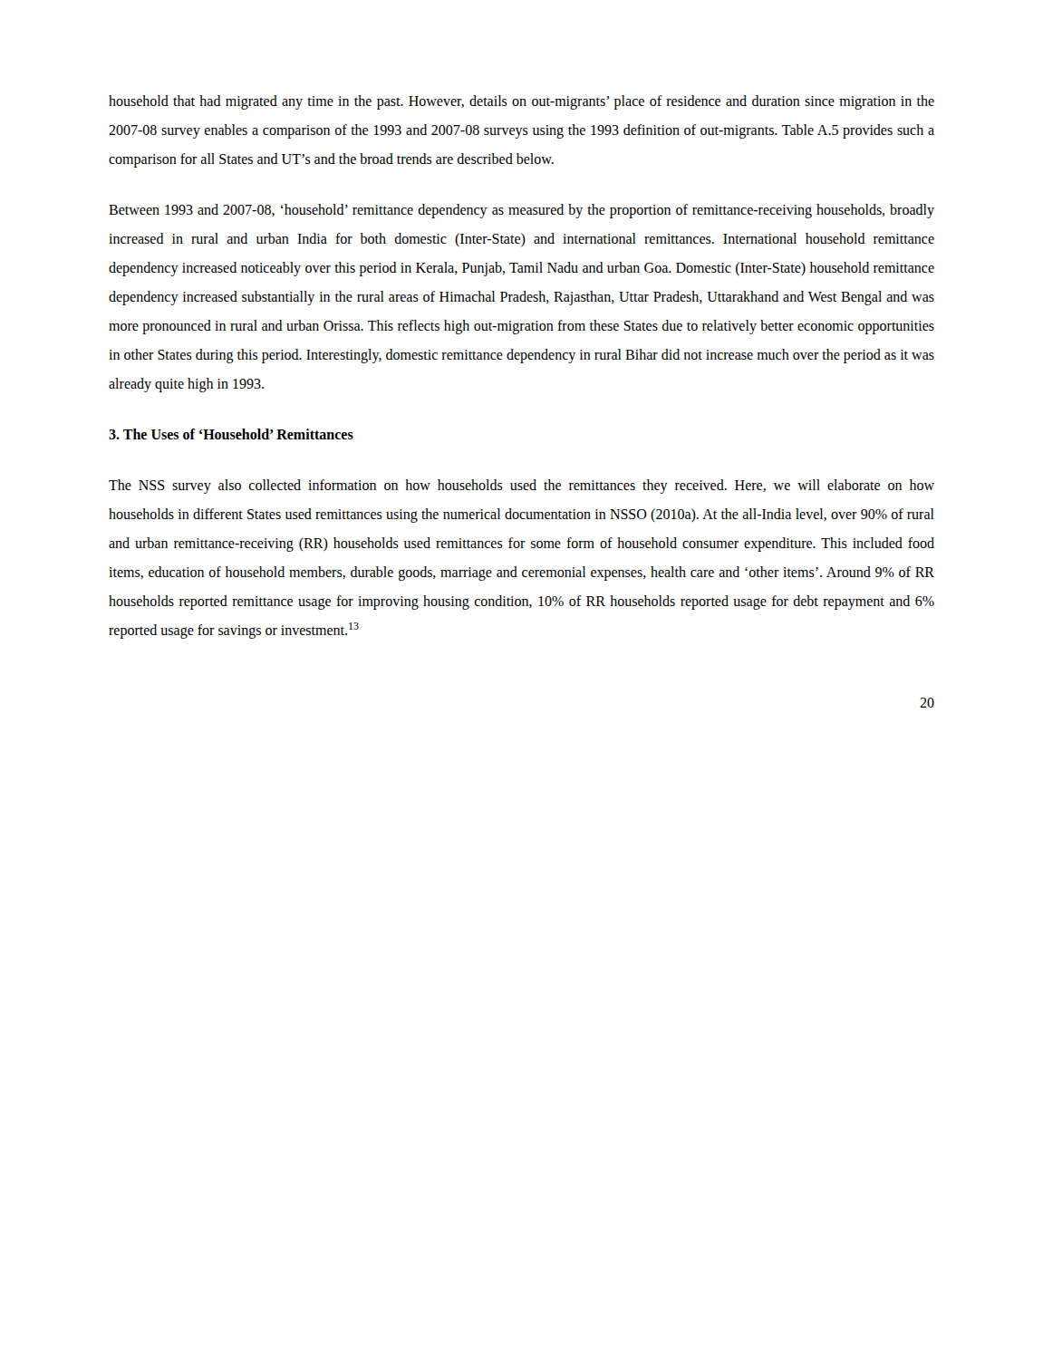household that had migrated any time in the past. However, details on out-migrants’ place of residence and duration since migration in the 2007-08 survey enables a comparison of the 1993 and 2007-08 surveys using the 1993 definition of out-migrants. Table A.5 provides such a comparison for all States and UT’s and the broad trends are described below.
Between 1993 and 2007-08, ‘household’ remittance dependency as measured by the proportion of remittance-receiving households, broadly increased in rural and urban India for both domestic (Inter-State) and international remittances. International household remittance dependency increased noticeably over this period in Kerala, Punjab, Tamil Nadu and urban Goa. Domestic (Inter-State) household remittance dependency increased substantially in the rural areas of Himachal Pradesh, Rajasthan, Uttar Pradesh, Uttarakhand and West Bengal and was more pronounced in rural and urban Orissa. This reflects high out-migration from these States due to relatively better economic opportunities in other States during this period. Interestingly, domestic remittance dependency in rural Bihar did not increase much over the period as it was already quite high in 1993.
3. The Uses of ‘Household’ Remittances
The NSS survey also collected information on how households used the remittances they received. Here, we will elaborate on how households in different States used remittances using the numerical documentation in NSSO (2010a). At the all-India level, over 90% of rural and urban remittance-receiving (RR) households used remittances for some form of household consumer expenditure. This included food items, education of household members, durable goods, marriage and ceremonial expenses, health care and ‘other items’. Around 9% of RR households reported remittance usage for improving housing condition, 10% of RR households reported usage for debt repayment and 6% reported usage for savings or investment.13
20